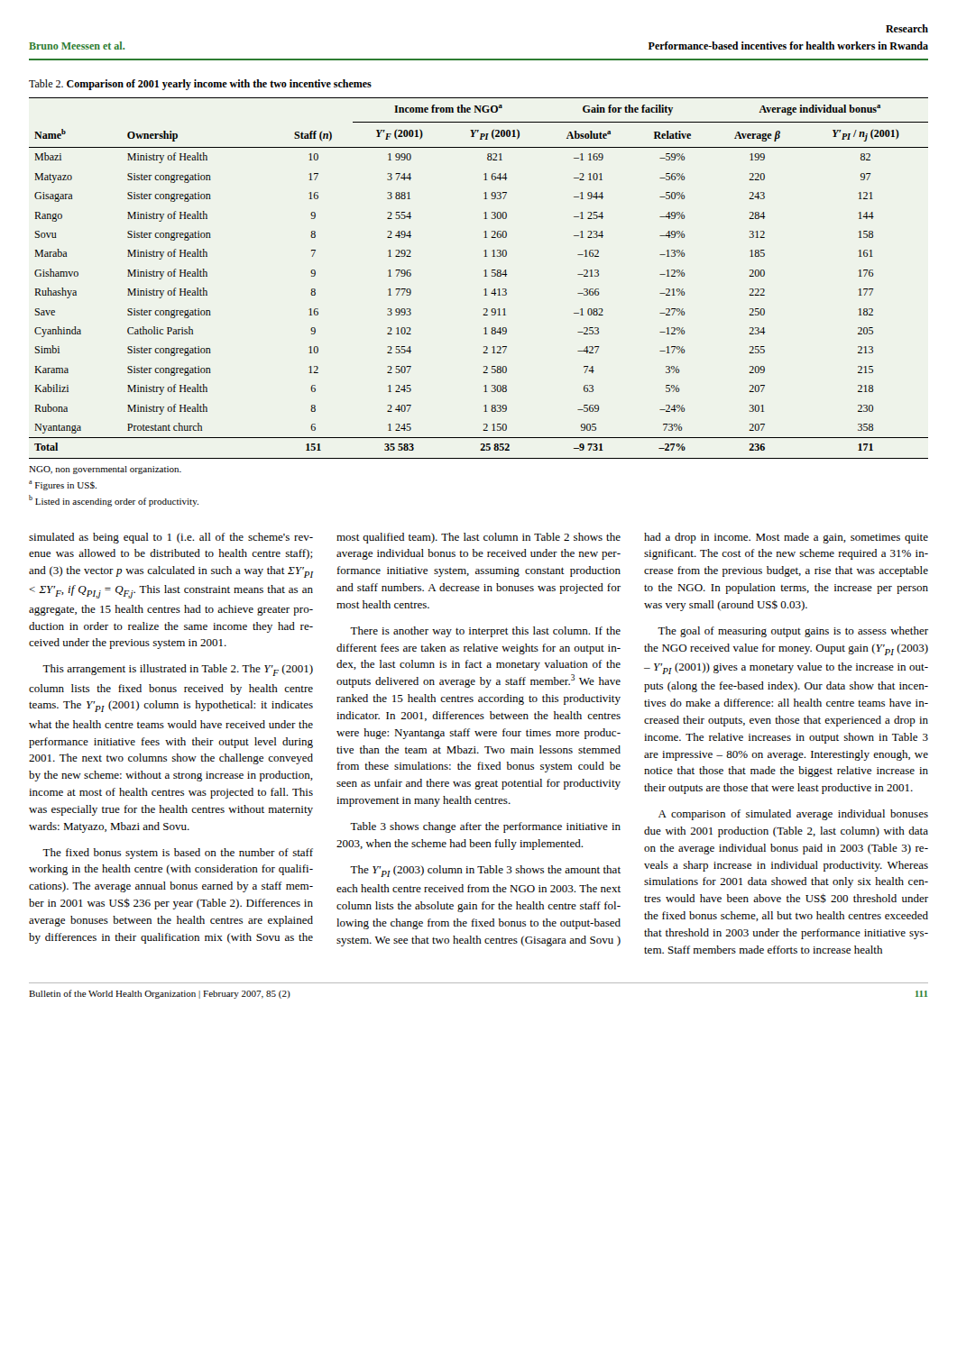Research
Bruno Meessen et al.
Performance-based incentives for health workers in Rwanda
Table 2. Comparison of 2001 yearly income with the two incentive schemes
| Name b | Ownership | Staff ( n ) | Income from the NGO a | Gain for the facility | Average individual bonus a |
| --- | --- | --- | --- | --- | --- |
| Y′ F (2001) | Y′ PI (2001) | Absolute a | Relative | Average β | Y′ PI / n j (2001) |
| Mbazi | Ministry of Health | 10 | 1 990 | 821 | –1 169 | –59% | 199 | 82 |
| Matyazo | Sister congregation | 17 | 3 744 | 1 644 | –2 101 | –56% | 220 | 97 |
| Gisagara | Sister congregation | 16 | 3 881 | 1 937 | –1 944 | –50% | 243 | 121 |
| Rango | Ministry of Health | 9 | 2 554 | 1 300 | –1 254 | –49% | 284 | 144 |
| Sovu | Sister congregation | 8 | 2 494 | 1 260 | –1 234 | –49% | 312 | 158 |
| Maraba | Ministry of Health | 7 | 1 292 | 1 130 | –162 | –13% | 185 | 161 |
| Gishamvo | Ministry of Health | 9 | 1 796 | 1 584 | –213 | –12% | 200 | 176 |
| Ruhashya | Ministry of Health | 8 | 1 779 | 1 413 | –366 | –21% | 222 | 177 |
| Save | Sister congregation | 16 | 3 993 | 2 911 | –1 082 | –27% | 250 | 182 |
| Cyanhinda | Catholic Parish | 9 | 2 102 | 1 849 | –253 | –12% | 234 | 205 |
| Simbi | Sister congregation | 10 | 2 554 | 2 127 | –427 | –17% | 255 | 213 |
| Karama | Sister congregation | 12 | 2 507 | 2 580 | 74 | 3% | 209 | 215 |
| Kabilizi | Ministry of Health | 6 | 1 245 | 1 308 | 63 | 5% | 207 | 218 |
| Rubona | Ministry of Health | 8 | 2 407 | 1 839 | –569 | –24% | 301 | 230 |
| Nyantanga | Protestant church | 6 | 1 245 | 2 150 | 905 | 73% | 207 | 358 |
| Total | | 151 | 35 583 | 25 852 | –9 731 | –27% | 236 | 171 |
NGO, non governmental organization.
a Figures in US$.
b Listed in ascending order of productivity.
simulated as being equal to 1 (i.e. all of the scheme's revenue was allowed to be distributed to health centre staff); and (3) the vector p was calculated in such a way that ΣY′PI < ΣY′F, if QPI,j = QF,j. This last constraint means that as an aggregate, the 15 health centres had to achieve greater production in order to realize the same income they had received under the previous system in 2001.
This arrangement is illustrated in Table 2. The Y′F (2001) column lists the fixed bonus received by health centre teams. The Y′PI (2001) column is hypothetical: it indicates what the health centre teams would have received under the performance initiative fees with their output level during 2001. The next two columns show the challenge conveyed by the new scheme: without a strong increase in production, income at most of health centres was projected to fall. This was especially true for the health centres without maternity wards: Matyazo, Mbazi and Sovu.
The fixed bonus system is based on the number of staff working in the health centre (with consideration for qualifications). The average annual bonus earned by a staff member in 2001 was US$ 236 per year (Table 2). Differences in average bonuses between the health centres are explained by differences in their qualification mix (with Sovu as the most qualified team). The last column in Table 2 shows the average individual bonus to be received under the new performance initiative system, assuming constant production and staff numbers. A decrease in bonuses was projected for most health centres.
There is another way to interpret this last column. If the different fees are taken as relative weights for an output index, the last column is in fact a monetary valuation of the outputs delivered on average by a staff member.3 We have ranked the 15 health centres according to this productivity indicator. In 2001, differences between the health centres were huge: Nyantanga staff were four times more productive than the team at Mbazi. Two main lessons stemmed from these simulations: the fixed bonus system could be seen as unfair and there was great potential for productivity improvement in many health centres.
Table 3 shows change after the performance initiative in 2003, when the scheme had been fully implemented.
The Y′PI (2003) column in Table 3 shows the amount that each health centre received from the NGO in 2003. The next column lists the absolute gain for the health centre staff following the change from the fixed bonus to the output-based system. We see that two health centres (Gisagara and Sovu ) had a drop in income. Most made a gain, sometimes quite significant. The cost of the new scheme required a 31% increase from the previous budget, a rise that was acceptable to the NGO. In population terms, the increase per person was very small (around US$ 0.03).
The goal of measuring output gains is to assess whether the NGO received value for money. Ouput gain (Y′PI (2003) – Y′PI (2001)) gives a monetary value to the increase in outputs (along the fee-based index). Our data show that incentives do make a difference: all health centre teams have increased their outputs, even those that experienced a drop in income. The relative increases in output shown in Table 3 are impressive – 80% on average. Interestingly enough, we notice that those that made the biggest relative increase in their outputs are those that were least productive in 2001.
A comparison of simulated average individual bonuses due with 2001 production (Table 2, last column) with data on the average individual bonus paid in 2003 (Table 3) reveals a sharp increase in individual productivity. Whereas simulations for 2001 data showed that only six health centres would have been above the US$ 200 threshold under the fixed bonus scheme, all but two health centres exceeded that threshold in 2003 under the performance initiative system. Staff members made efforts to increase health
Bulletin of the World Health Organization | February 2007, 85 (2)
111